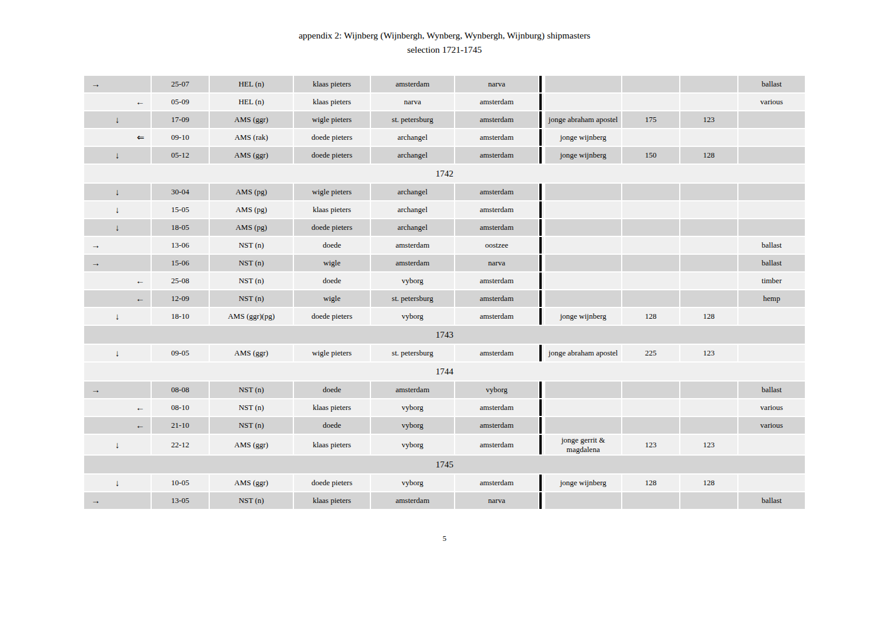appendix 2: Wijnberg (Wijnbergh, Wynberg, Wynbergh, Wijnburg) shipmasters
selection 1721-1745
| → | 25-07 | HEL (n) | klaas pieters | amsterdam | narva | | | | | ballast |
| ← | 05-09 | HEL (n) | klaas pieters | narva | amsterdam | | | | | various |
| ↓ | 17-09 | AMS (ggr) | wigle pieters | st. petersburg | amsterdam | | jonge abraham apostel | 175 | 123 | |
| ⇐ | 09-10 | AMS (rak) | doede pieters | archangel | amsterdam | | jonge wijnberg | | | |
| ↓ | 05-12 | AMS (ggr) | doede pieters | archangel | amsterdam | | jonge wijnberg | 150 | 128 | |
| 1742 |
| ↓ | 30-04 | AMS (pg) | wigle pieters | archangel | amsterdam | | | | | |
| ↓ | 15-05 | AMS (pg) | klaas pieters | archangel | amsterdam | | | | | |
| ↓ | 18-05 | AMS (pg) | doede pieters | archangel | amsterdam | | | | | |
| → | 13-06 | NST (n) | doede | amsterdam | oostzee | | | | | ballast |
| → | 15-06 | NST (n) | wigle | amsterdam | narva | | | | | ballast |
| ← | 25-08 | NST (n) | doede | vyborg | amsterdam | | | | | timber |
| ← | 12-09 | NST (n) | wigle | st. petersburg | amsterdam | | | | | hemp |
| ↓ | 18-10 | AMS (ggr)(pg) | doede pieters | vyborg | amsterdam | | jonge wijnberg | 128 | 128 | |
| 1743 |
| ↓ | 09-05 | AMS (ggr) | wigle pieters | st. petersburg | amsterdam | | jonge abraham apostel | 225 | 123 | |
| 1744 |
| → | 08-08 | NST (n) | doede | amsterdam | vyborg | | | | | ballast |
| ← | 08-10 | NST (n) | klaas pieters | vyborg | amsterdam | | | | | various |
| ← | 21-10 | NST (n) | doede | vyborg | amsterdam | | | | | various |
| ↓ | 22-12 | AMS (ggr) | klaas pieters | vyborg | amsterdam | | jonge gerrit & magdalena | 123 | 123 | |
| 1745 |
| ↓ | 10-05 | AMS (ggr) | doede pieters | vyborg | amsterdam | | jonge wijnberg | 128 | 128 | |
| → | 13-05 | NST (n) | klaas pieters | amsterdam | narva | | | | | ballast |
5